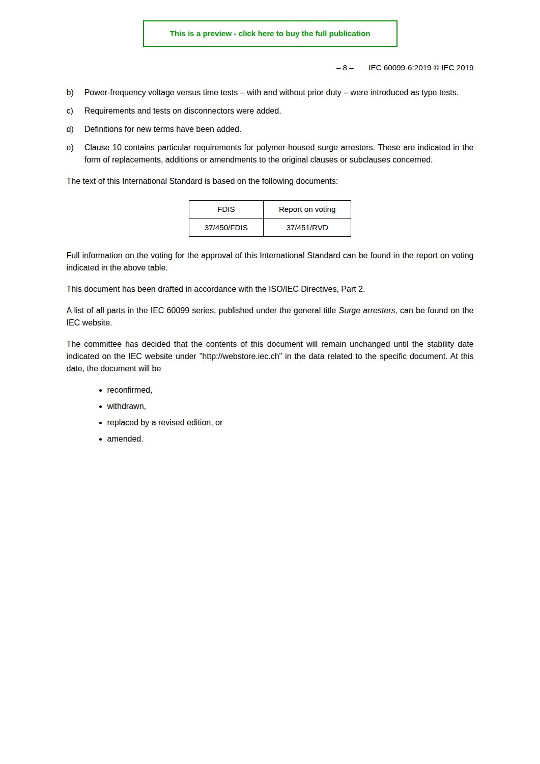This is a preview - click here to buy the full publication
– 8 – IEC 60099-6:2019 © IEC 2019
b) Power-frequency voltage versus time tests – with and without prior duty – were introduced as type tests.
c) Requirements and tests on disconnectors were added.
d) Definitions for new terms have been added.
e) Clause 10 contains particular requirements for polymer-housed surge arresters. These are indicated in the form of replacements, additions or amendments to the original clauses or subclauses concerned.
The text of this International Standard is based on the following documents:
| FDIS | Report on voting |
| --- | --- |
| 37/450/FDIS | 37/451/RVD |
Full information on the voting for the approval of this International Standard can be found in the report on voting indicated in the above table.
This document has been drafted in accordance with the ISO/IEC Directives, Part 2.
A list of all parts in the IEC 60099 series, published under the general title Surge arresters, can be found on the IEC website.
The committee has decided that the contents of this document will remain unchanged until the stability date indicated on the IEC website under "http://webstore.iec.ch" in the data related to the specific document. At this date, the document will be
reconfirmed,
withdrawn,
replaced by a revised edition, or
amended.